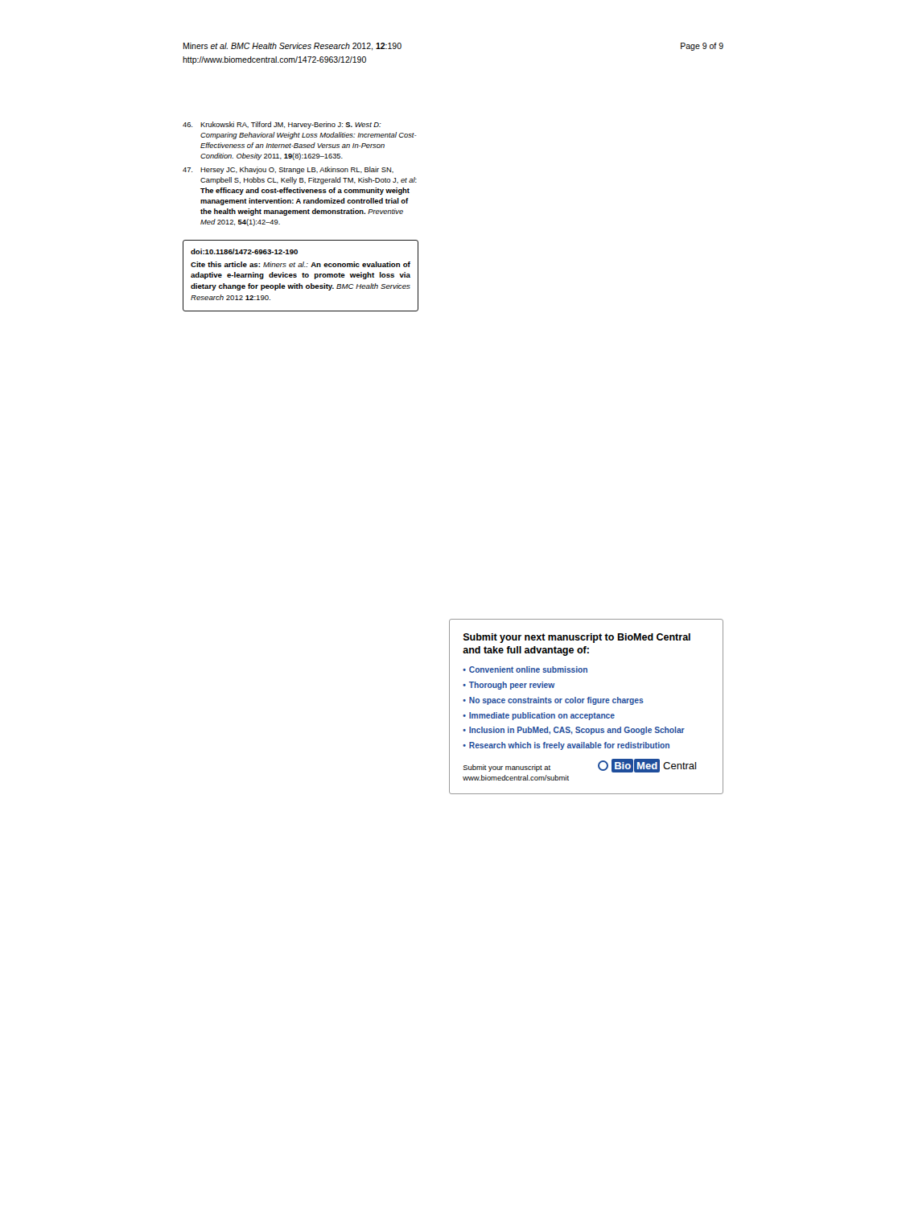Miners et al. BMC Health Services Research 2012, 12:190 Page 9 of 9 http://www.biomedcentral.com/1472-6963/12/190
46. Krukowski RA, Tilford JM, Harvey-Berino J: S. West D: Comparing Behavioral Weight Loss Modalities: Incremental Cost-Effectiveness of an Internet-Based Versus an In-Person Condition. Obesity 2011, 19(8):1629–1635.
47. Hersey JC, Khavjou O, Strange LB, Atkinson RL, Blair SN, Campbell S, Hobbs CL, Kelly B, Fitzgerald TM, Kish-Doto J, et al: The efficacy and cost-effectiveness of a community weight management intervention: A randomized controlled trial of the health weight management demonstration. Preventive Med 2012, 54(1):42–49.
doi:10.1186/1472-6963-12-190
Cite this article as: Miners et al.: An economic evaluation of adaptive e-learning devices to promote weight loss via dietary change for people with obesity. BMC Health Services Research 2012 12:190.
Submit your next manuscript to BioMed Central
and take full advantage of:
•Convenient online submission
•Thorough peer review
•No space constraints or color figure charges
•Immediate publication on acceptance
•Inclusion in PubMed, CAS, Scopus and Google Scholar
•Research which is freely available for redistribution
Submit your manuscript at
www.biomedcentral.com/submit
Bio Med Central